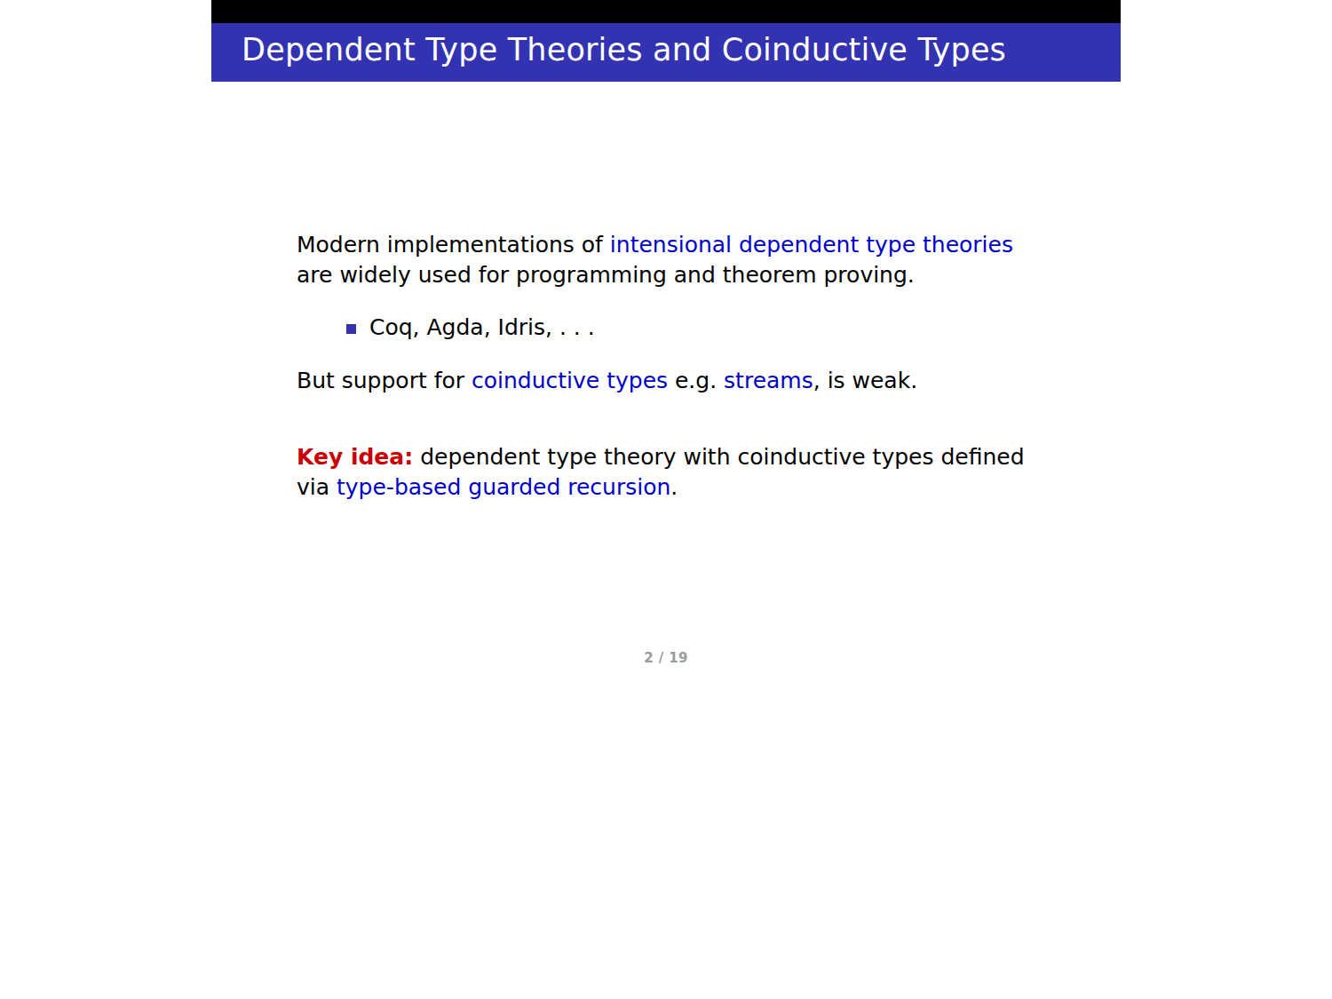Dependent Type Theories and Coinductive Types
Modern implementations of intensional dependent type theories are widely used for programming and theorem proving.
Coq, Agda, Idris, . . .
But support for coinductive types e.g. streams, is weak.
Key idea: dependent type theory with coinductive types defined via type-based guarded recursion.
2 / 19